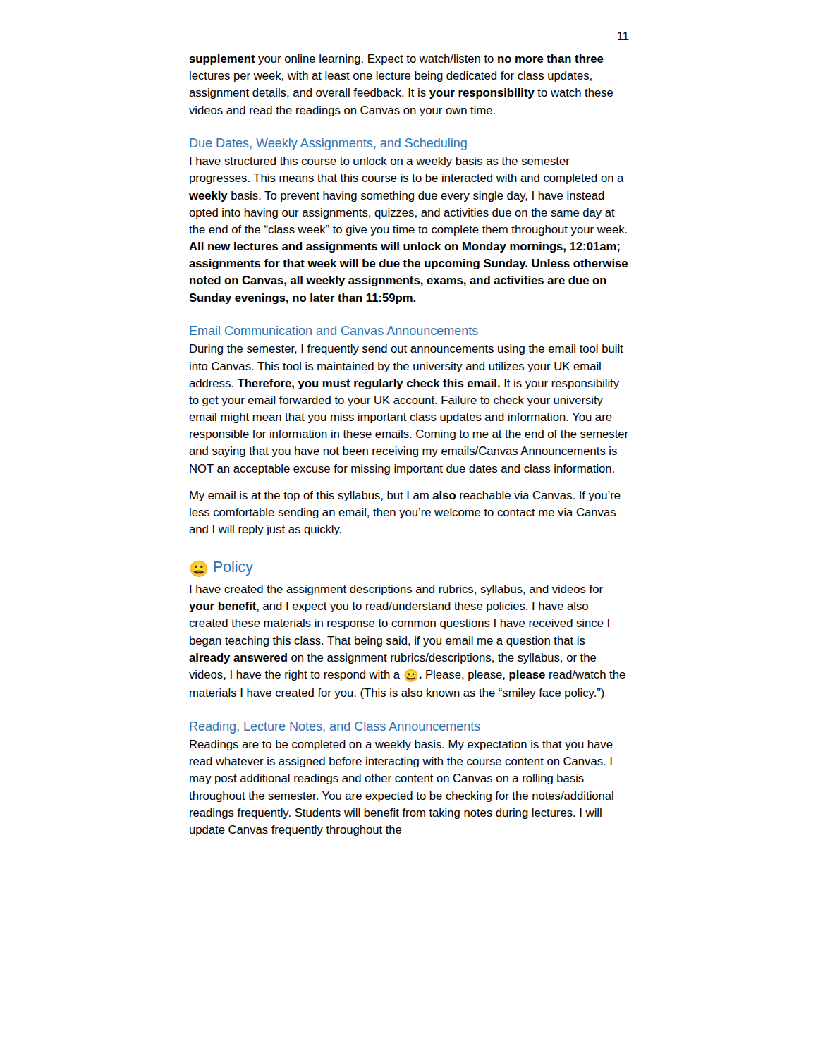11
supplement your online learning. Expect to watch/listen to no more than three lectures per week, with at least one lecture being dedicated for class updates, assignment details, and overall feedback. It is your responsibility to watch these videos and read the readings on Canvas on your own time.
Due Dates, Weekly Assignments, and Scheduling
I have structured this course to unlock on a weekly basis as the semester progresses. This means that this course is to be interacted with and completed on a weekly basis. To prevent having something due every single day, I have instead opted into having our assignments, quizzes, and activities due on the same day at the end of the “class week” to give you time to complete them throughout your week. All new lectures and assignments will unlock on Monday mornings, 12:01am; assignments for that week will be due the upcoming Sunday. Unless otherwise noted on Canvas, all weekly assignments, exams, and activities are due on Sunday evenings, no later than 11:59pm.
Email Communication and Canvas Announcements
During the semester, I frequently send out announcements using the email tool built into Canvas. This tool is maintained by the university and utilizes your UK email address. Therefore, you must regularly check this email. It is your responsibility to get your email forwarded to your UK account. Failure to check your university email might mean that you miss important class updates and information. You are responsible for information in these emails. Coming to me at the end of the semester and saying that you have not been receiving my emails/Canvas Announcements is NOT an acceptable excuse for missing important due dates and class information.
My email is at the top of this syllabus, but I am also reachable via Canvas. If you’re less comfortable sending an email, then you’re welcome to contact me via Canvas and I will reply just as quickly.
😀 Policy
I have created the assignment descriptions and rubrics, syllabus, and videos for your benefit, and I expect you to read/understand these policies. I have also created these materials in response to common questions I have received since I began teaching this class. That being said, if you email me a question that is already answered on the assignment rubrics/descriptions, the syllabus, or the videos, I have the right to respond with a 😀. Please, please, please read/watch the materials I have created for you. (This is also known as the “smiley face policy.”)
Reading, Lecture Notes, and Class Announcements
Readings are to be completed on a weekly basis. My expectation is that you have read whatever is assigned before interacting with the course content on Canvas. I may post additional readings and other content on Canvas on a rolling basis throughout the semester. You are expected to be checking for the notes/additional readings frequently. Students will benefit from taking notes during lectures. I will update Canvas frequently throughout the